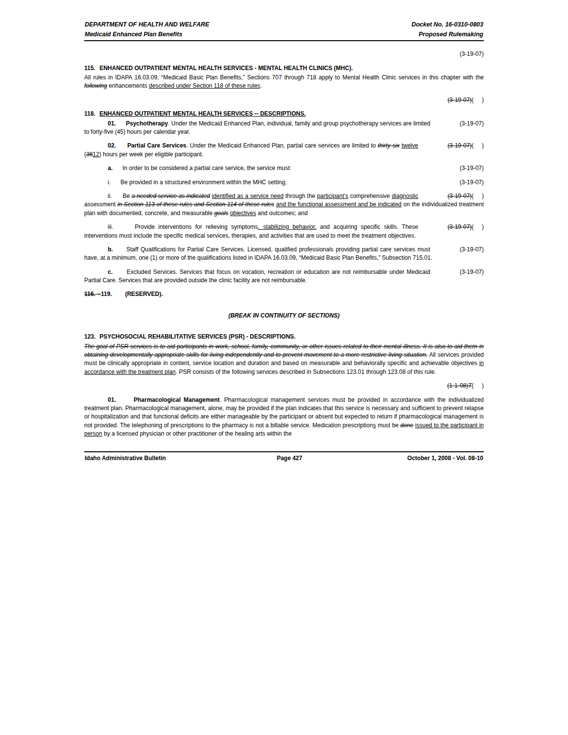| DEPARTMENT OF HEALTH AND WELFARE | Docket No. 16-0310-0803 |
| Medicaid Enhanced Plan Benefits | Proposed Rulemaking |
(3-19-07)
115. ENHANCED OUTPATIENT MENTAL HEALTH SERVICES - MENTAL HEALTH CLINICS (MHC).
All rules in IDAPA 16.03.09, “Medicaid Basic Plan Benefits,” Sections 707 through 718 apply to Mental Health Clinic services in this chapter with the following enhancements described under Section 118 of these rules.
(3-19-07)( )
118. ENHANCED OUTPATIENT MENTAL HEALTH SERVICES -- DESCRIPTIONS.
(3-19-07) 01. Psychotherapy. Under the Medicaid Enhanced Plan, individual, family and group psychotherapy services are limited to forty-five (45) hours per calendar year.
(3-19-07)( ) 02. Partial Care Services. Under the Medicaid Enhanced Plan, partial care services are limited to thirty-six twelve (3612) hours per week per eligible participant.
(3-19-07) a. In order to be considered a partial care service, the service must:
(3-19-07) i. Be provided in a structured environment within the MHC setting;
(3-19-07)( ) ii. Be a needed service as indicated identified as a service need through the participant’s comprehensive diagnostic assessment in Section 113 of these rules and Section 114 of these rules and the functional assessment and be indicated on the individualized treatment plan with documented, concrete, and measurable goals objectives and outcomes; and
(3-19-07)( ) iii. Provide interventions for relieving symptoms, stabilizing behavior, and acquiring specific skills. These interventions must include the specific medical services, therapies, and activities that are used to meet the treatment objectives.
(3-19-07) b. Staff Qualifications for Partial Care Services. Licensed, qualified professionals providing partial care services must have, at a minimum, one (1) or more of the qualifications listed in IDAPA 16.03.09, “Medicaid Basic Plan Benefits,” Subsection 715.01.
(3-19-07) c. Excluded Services. Services that focus on vocation, recreation or education are not reimbursable under Medicaid Partial Care. Services that are provided outside the clinic facility are not reimbursable.
116. --119. (RESERVED).
(BREAK IN CONTINUITY OF SECTIONS)
123. PSYCHOSOCIAL REHABILITATIVE SERVICES (PSR) - DESCRIPTIONS.
The goal of PSR services is to aid participants in work, school, family, community, or other issues related to their mental illness. It is also to aid them in obtaining developmentally appropriate skills for living independently and to prevent movement to a more restrictive living situation. All services provided must be clinically appropriate in content, service location and duration and based on measurable and behaviorally specific and achievable objectives in accordance with the treatment plan. PSR consists of the following services described in Subsections 123.01 through 123.08 of this rule.
(1-1-08)T( )
01. Pharmacological Management. Pharmacological management services must be provided in accordance with the individualized treatment plan. Pharmacological management, alone, may be provided if the plan indicates that this service is necessary and sufficient to prevent relapse or hospitalization and that functional deficits are either manageable by the participant or absent but expected to return if pharmacological management is not provided. The telephoning of prescriptions to the pharmacy is not a billable service. Medication prescriptions must be done issued to the participant in person by a licensed physician or other practitioner of the healing arts within the
| Idaho Administrative Bulletin | Page 427 | October 1, 2008 - Vol. 08-10 |